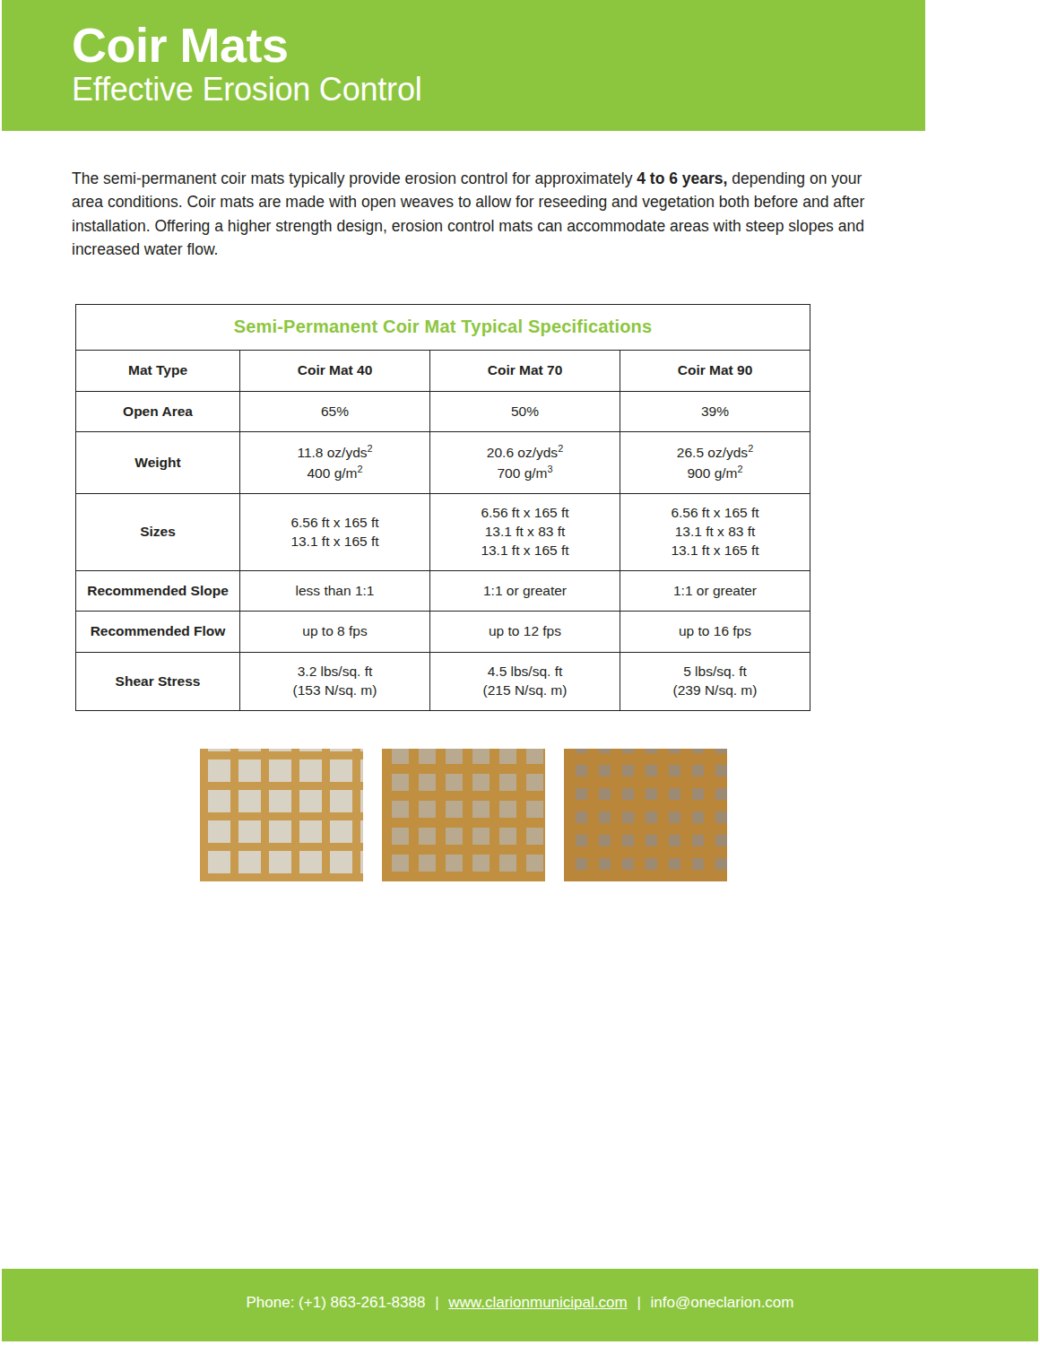Coir Mats
Effective Erosion Control
The semi-permanent coir mats typically provide erosion control for approximately 4 to 6 years, depending on your area conditions. Coir mats are made with open weaves to allow for reseeding and vegetation both before and after installation. Offering a higher strength design, erosion control mats can accommodate areas with steep slopes and increased water flow.
Semi-Permanent Coir Mat Typical Specifications
| Mat Type | Coir Mat 40 | Coir Mat 70 | Coir Mat 90 |
| --- | --- | --- | --- |
| Open Area | 65% | 50% | 39% |
| Weight | 11.8 oz/yds 2 400 g/m 2 | 20.6 oz/yds 2 700 g/m 3 | 26.5 oz/yds 2 900 g/m 2 |
| Sizes | 6.56 ft x 165 ft 13.1 ft x 165 ft | 6.56 ft x 165 ft 13.1 ft x 83 ft 13.1 ft x 165 ft | 6.56 ft x 165 ft 13.1 ft x 83 ft 13.1 ft x 165 ft |
| Recommended Slope | less than 1:1 | 1:1 or greater | 1:1 or greater |
| Recommended Flow | up to 8 fps | up to 12 fps | up to 16 fps |
| Shear Stress | 3.2 lbs/sq. ft (153 N/sq. m) | 4.5 lbs/sq. ft (215 N/sq. m) | 5 lbs/sq. ft (239 N/sq. m) |
Phone: (+1) 863-261-8388 | www.clarionmunicipal.com | info@oneclarion.com